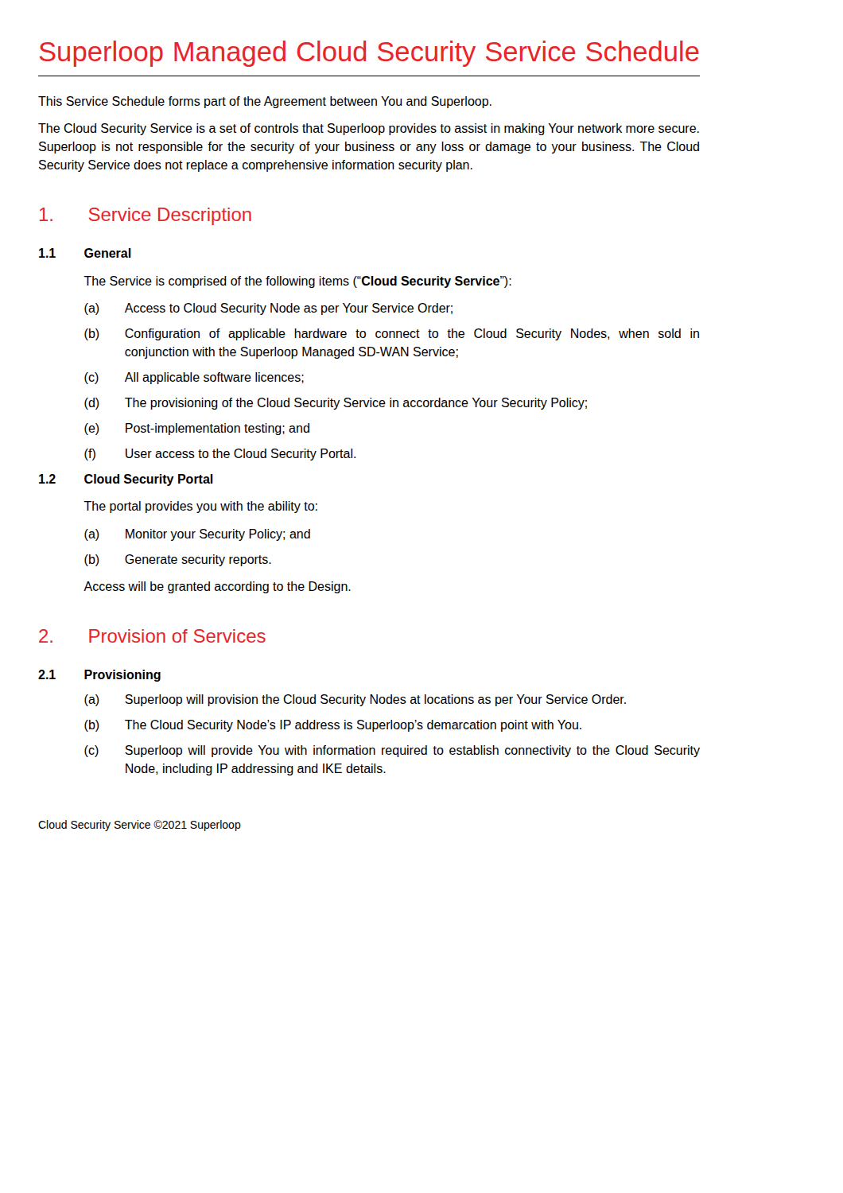Superloop Managed Cloud Security Service Schedule
This Service Schedule forms part of the Agreement between You and Superloop.
The Cloud Security Service is a set of controls that Superloop provides to assist in making Your network more secure. Superloop is not responsible for the security of your business or any loss or damage to your business. The Cloud Security Service does not replace a comprehensive information security plan.
1. Service Description
1.1 General
The Service is comprised of the following items (“Cloud Security Service”):
Access to Cloud Security Node as per Your Service Order;
Configuration of applicable hardware to connect to the Cloud Security Nodes, when sold in conjunction with the Superloop Managed SD-WAN Service;
All applicable software licences;
The provisioning of the Cloud Security Service in accordance Your Security Policy;
Post-implementation testing; and
User access to the Cloud Security Portal.
1.2 Cloud Security Portal
The portal provides you with the ability to:
Monitor your Security Policy; and
Generate security reports.
Access will be granted according to the Design.
2. Provision of Services
2.1 Provisioning
Superloop will provision the Cloud Security Nodes at locations as per Your Service Order.
The Cloud Security Node’s IP address is Superloop’s demarcation point with You.
Superloop will provide You with information required to establish connectivity to the Cloud Security Node, including IP addressing and IKE details.
Cloud Security Service ©2021 Superloop